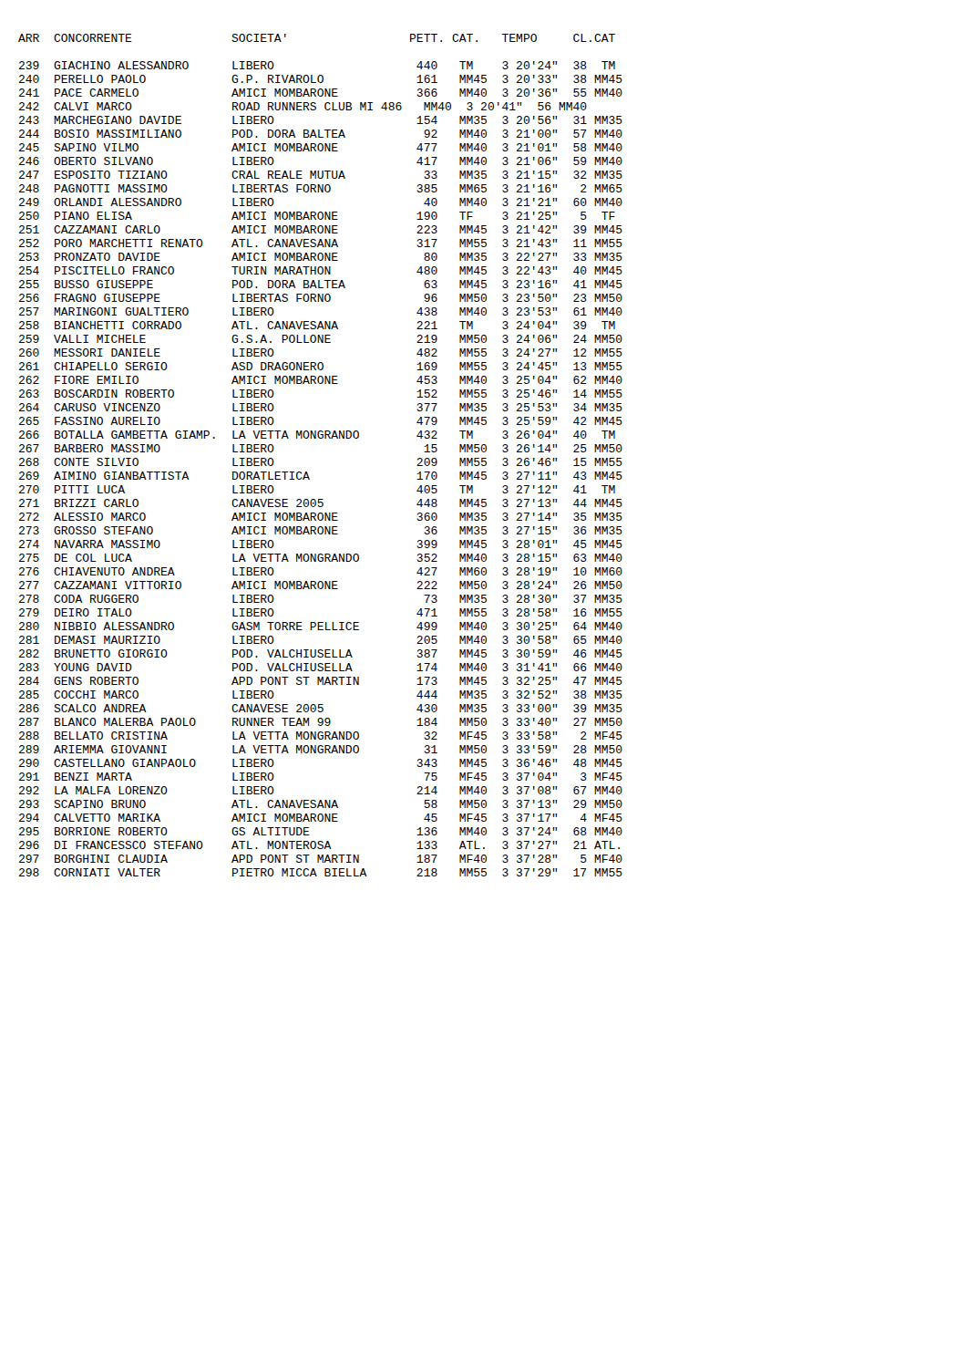ARR CONCORRENTE SOCIETA' PETT. CAT. TEMPO CL.CAT 239 GIACHINO ALESSANDRO LIBERO 440 TM 3 20'24" 38 TM 240 PERELLO PAOLO G.P. RIVAROLO 161 MM45 3 20'33" 38 MM45 241 PACE CARMELO AMICI MOMBARONE 366 MM40 3 20'36" 55 MM40 242 CALVI MARCO ROAD RUNNERS CLUB MI 486 MM40 3 20'41" 56 MM40 243 MARCHEGIANO DAVIDE LIBERO 154 MM35 3 20'56" 31 MM35 244 BOSIO MASSIMILIANO POD. DORA BALTEA 92 MM40 3 21'00" 57 MM40 245 SAPINO VILMO AMICI MOMBARONE 477 MM40 3 21'01" 58 MM40 246 OBERTO SILVANO LIBERO 417 MM40 3 21'06" 59 MM40 247 ESPOSITO TIZIANO CRAL REALE MUTUA 33 MM35 3 21'15" 32 MM35 248 PAGNOTTI MASSIMO LIBERTAS FORNO 385 MM65 3 21'16" 2 MM65 249 ORLANDI ALESSANDRO LIBERO 40 MM40 3 21'21" 60 MM40 250 PIANO ELISA AMICI MOMBARONE 190 TF 3 21'25" 5 TF 251 CAZZAMANI CARLO AMICI MOMBARONE 223 MM45 3 21'42" 39 MM45 252 PORO MARCHETTI RENATO ATL. CANAVESANA 317 MM55 3 21'43" 11 MM55 253 PRONZATO DAVIDE AMICI MOMBARONE 80 MM35 3 22'27" 33 MM35 254 PISCITELLO FRANCO TURIN MARATHON 480 MM45 3 22'43" 40 MM45 255 BUSSO GIUSEPPE POD. DORA BALTEA 63 MM45 3 23'16" 41 MM45 256 FRAGNO GIUSEPPE LIBERTAS FORNO 96 MM50 3 23'50" 23 MM50 257 MARINGONI GUALTIERO LIBERO 438 MM40 3 23'53" 61 MM40 258 BIANCHETTI CORRADO ATL. CANAVESANA 221 TM 3 24'04" 39 TM 259 VALLI MICHELE G.S.A. POLLONE 219 MM50 3 24'06" 24 MM50 260 MESSORI DANIELE LIBERO 482 MM55 3 24'27" 12 MM55 261 CHIAPELLO SERGIO ASD DRAGONERO 169 MM55 3 24'45" 13 MM55 262 FIORE EMILIO AMICI MOMBARONE 453 MM40 3 25'04" 62 MM40 263 BOSCARDIN ROBERTO LIBERO 152 MM55 3 25'46" 14 MM55 264 CARUSO VINCENZO LIBERO 377 MM35 3 25'53" 34 MM35 265 FASSINO AURELIO LIBERO 479 MM45 3 25'59" 42 MM45 266 BOTALLA GAMBETTA GIAMP. LA VETTA MONGRANDO 432 TM 3 26'04" 40 TM 267 BARBERO MASSIMO LIBERO 15 MM50 3 26'14" 25 MM50 268 CONTE SILVIO LIBERO 209 MM55 3 26'46" 15 MM55 269 AIMINO GIANBATTISTA DORATLETICA 170 MM45 3 27'11" 43 MM45 270 PITTI LUCA LIBERO 405 TM 3 27'12" 41 TM 271 BRIZZI CARLO CANAVESE 2005 448 MM45 3 27'13" 44 MM45 272 ALESSIO MARCO AMICI MOMBARONE 360 MM35 3 27'14" 35 MM35 273 GROSSO STEFANO AMICI MOMBARONE 36 MM35 3 27'15" 36 MM35 274 NAVARRA MASSIMO LIBERO 399 MM45 3 28'01" 45 MM45 275 DE COL LUCA LA VETTA MONGRANDO 352 MM40 3 28'15" 63 MM40 276 CHIAVENUTO ANDREA LIBERO 427 MM60 3 28'19" 10 MM60 277 CAZZAMANI VITTORIO AMICI MOMBARONE 222 MM50 3 28'24" 26 MM50 278 CODA RUGGERO LIBERO 73 MM35 3 28'30" 37 MM35 279 DEIRO ITALO LIBERO 471 MM55 3 28'58" 16 MM55 280 NIBBIO ALESSANDRO GASM TORRE PELLICE 499 MM40 3 30'25" 64 MM40 281 DEMASI MAURIZIO LIBERO 205 MM40 3 30'58" 65 MM40 282 BRUNETTO GIORGIO POD. VALCHIUSELLA 387 MM45 3 30'59" 46 MM45 283 YOUNG DAVID POD. VALCHIUSELLA 174 MM40 3 31'41" 66 MM40 284 GENS ROBERTO APD PONT ST MARTIN 173 MM45 3 32'25" 47 MM45 285 COCCHI MARCO LIBERO 444 MM35 3 32'52" 38 MM35 286 SCALCO ANDREA CANAVESE 2005 430 MM35 3 33'00" 39 MM35 287 BLANCO MALERBA PAOLO RUNNER TEAM 99 184 MM50 3 33'40" 27 MM50 288 BELLATO CRISTINA LA VETTA MONGRANDO 32 MF45 3 33'58" 2 MF45 289 ARIEMMA GIOVANNI LA VETTA MONGRANDO 31 MM50 3 33'59" 28 MM50 290 CASTELLANO GIANPAOLO LIBERO 343 MM45 3 36'46" 48 MM45 291 BENZI MARTA LIBERO 75 MF45 3 37'04" 3 MF45 292 LA MALFA LORENZO LIBERO 214 MM40 3 37'08" 67 MM40 293 SCAPINO BRUNO ATL. CANAVESANA 58 MM50 3 37'13" 29 MM50 294 CALVETTO MARIKA AMICI MOMBARONE 45 MF45 3 37'17" 4 MF45 295 BORRIONE ROBERTO GS ALTITUDE 136 MM40 3 37'24" 68 MM40 296 DI FRANCESSCO STEFANO ATL. MONTEROSA 133 ATL. 3 37'27" 21 ATL. 297 BORGHINI CLAUDIA APD PONT ST MARTIN 187 MF40 3 37'28" 5 MF40 298 CORNIATI VALTER PIETRO MICCA BIELLA 218 MM55 3 37'29" 17 MM55